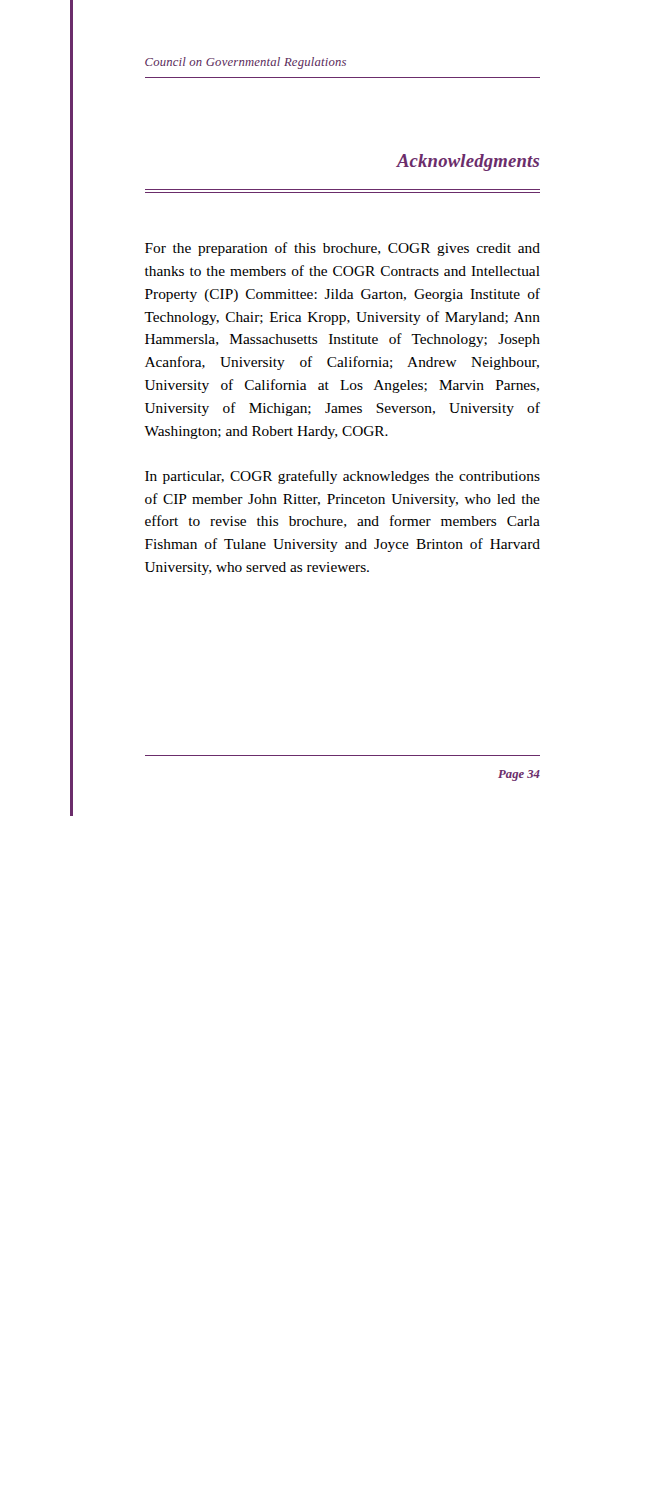Council on Governmental Regulations
Acknowledgments
For the preparation of this brochure, COGR gives credit and thanks to the members of the COGR Contracts and Intellectual Property (CIP) Committee: Jilda Garton, Georgia Institute of Technology, Chair; Erica Kropp, University of Maryland; Ann Hammersla, Massachusetts Institute of Technology; Joseph Acanfora, University of California; Andrew Neighbour, University of California at Los Angeles; Marvin Parnes, University of Michigan; James Severson, University of Washington; and Robert Hardy, COGR.
In particular, COGR gratefully acknowledges the contributions of CIP member John Ritter, Princeton University, who led the effort to revise this brochure, and former members Carla Fishman of Tulane University and Joyce Brinton of Harvard University, who served as reviewers.
Page 34